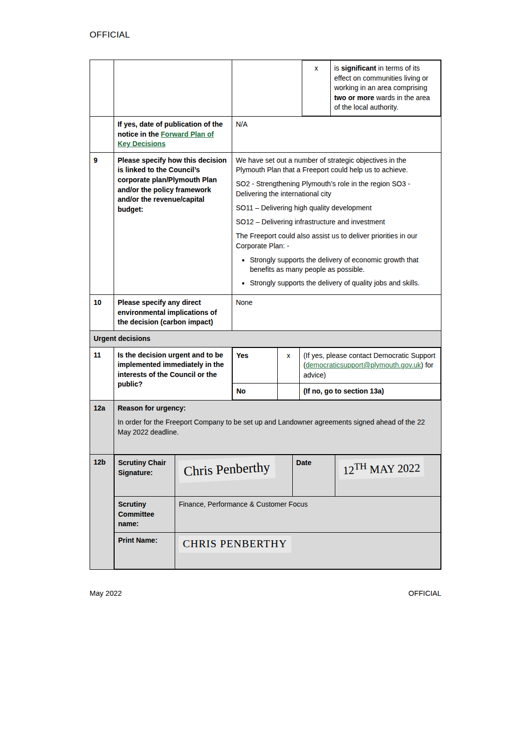OFFICIAL
| | | / / x / is significant in terms of its effect on communities living or working in an area comprising two or more wards in the area of the local authority. / |
| | If yes, date of publication of the notice in the Forward Plan of Key Decisions | N/A |
| 9 | Please specify how this decision is linked to the Council’s corporate plan/Plymouth Plan and/or the policy framework and/or the revenue/capital budget: | We have set out a number of strategic objectives in the Plymouth Plan that a Freeport could help us to achieve. SO2 - Strengthening Plymouth’s role in the region SO3 - Delivering the international city SO11 – Delivering high quality development SO12 – Delivering infrastructure and investment The Freeport could also assist us to deliver priorities in our Corporate Plan: - Strongly supports the delivery of economic growth that benefits as many people as possible. Strongly supports the delivery of quality jobs and skills. |
| 10 | Please specify any direct environmental implications of the decision (carbon impact) | None |
| Urgent decisions |
| 11 | Is the decision urgent and to be implemented immediately in the interests of the Council or the public? | / Yes / x / (If yes, please contact Democratic Support ( democraticsupport@plymouth.gov.uk ) for advice) / / No / / (If no, go to section 13a) / |
| 12a | Reason for urgency: In order for the Freeport Company to be set up and Landowner agreements signed ahead of the 22 May 2022 deadline. |
| 12b | / Scrutiny Chair Signature: / Chris Penberthy / Date / 12 TH MAY 2022 / / Scrutiny Committee name: / Finance, Performance & Customer Focus / / Print Name: / CHRIS PENBERTHY / |
May 2022 OFFICIAL